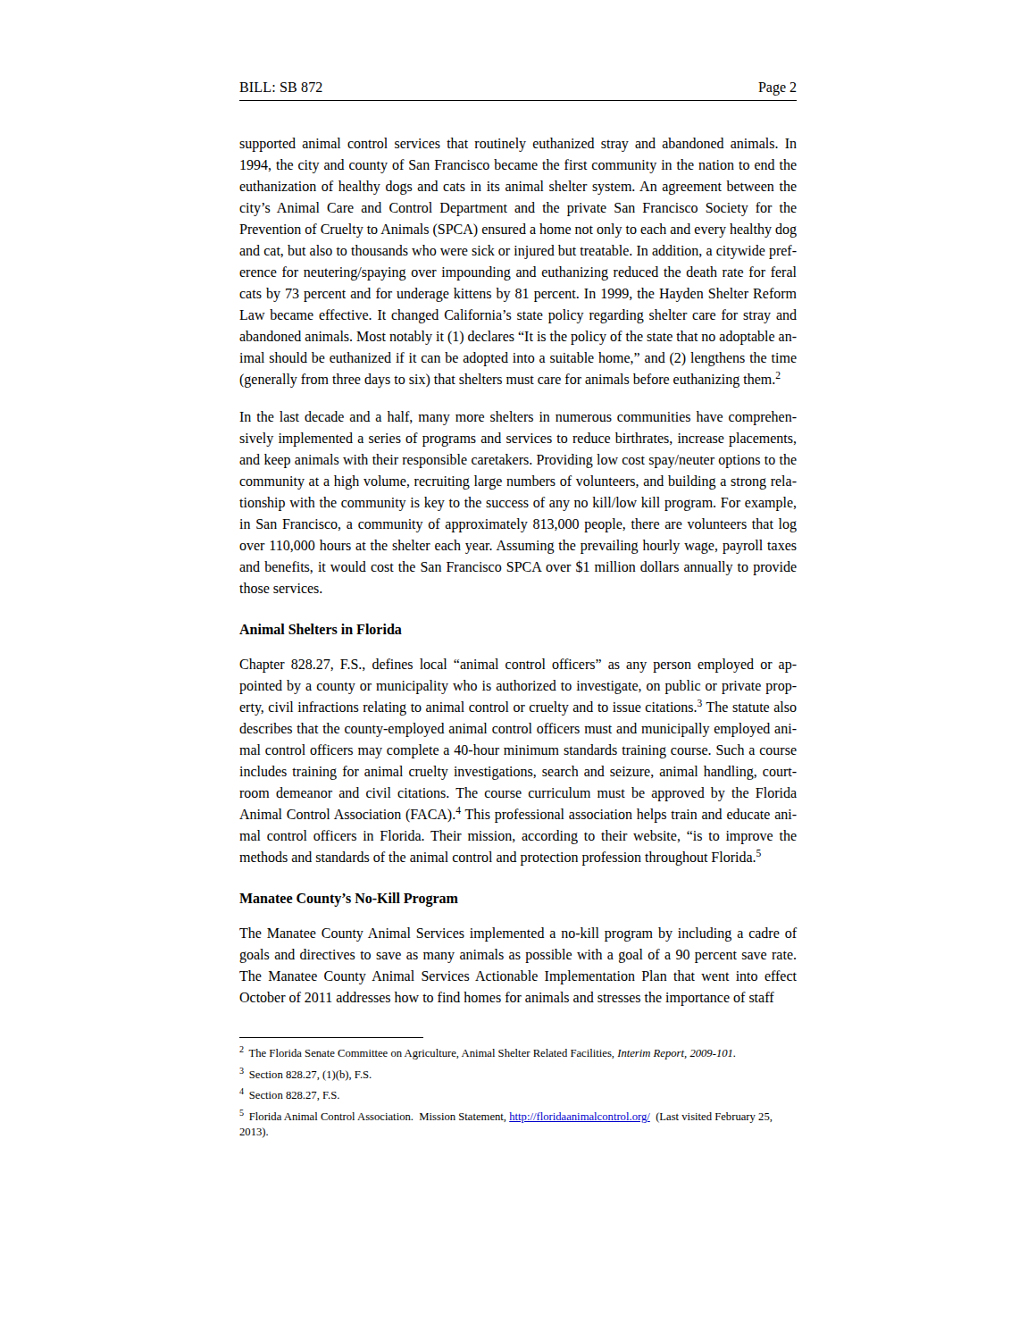BILL: SB 872
Page 2
supported animal control services that routinely euthanized stray and abandoned animals. In 1994, the city and county of San Francisco became the first community in the nation to end the euthanization of healthy dogs and cats in its animal shelter system. An agreement between the city’s Animal Care and Control Department and the private San Francisco Society for the Prevention of Cruelty to Animals (SPCA) ensured a home not only to each and every healthy dog and cat, but also to thousands who were sick or injured but treatable. In addition, a citywide preference for neutering/spaying over impounding and euthanizing reduced the death rate for feral cats by 73 percent and for underage kittens by 81 percent. In 1999, the Hayden Shelter Reform Law became effective. It changed California’s state policy regarding shelter care for stray and abandoned animals. Most notably it (1) declares “It is the policy of the state that no adoptable animal should be euthanized if it can be adopted into a suitable home,” and (2) lengthens the time (generally from three days to six) that shelters must care for animals before euthanizing them.2
In the last decade and a half, many more shelters in numerous communities have comprehensively implemented a series of programs and services to reduce birthrates, increase placements, and keep animals with their responsible caretakers. Providing low cost spay/neuter options to the community at a high volume, recruiting large numbers of volunteers, and building a strong relationship with the community is key to the success of any no kill/low kill program. For example, in San Francisco, a community of approximately 813,000 people, there are volunteers that log over 110,000 hours at the shelter each year. Assuming the prevailing hourly wage, payroll taxes and benefits, it would cost the San Francisco SPCA over $1 million dollars annually to provide those services.
Animal Shelters in Florida
Chapter 828.27, F.S., defines local “animal control officers” as any person employed or appointed by a county or municipality who is authorized to investigate, on public or private property, civil infractions relating to animal control or cruelty and to issue citations.3 The statute also describes that the county-employed animal control officers must and municipally employed animal control officers may complete a 40-hour minimum standards training course. Such a course includes training for animal cruelty investigations, search and seizure, animal handling, courtroom demeanor and civil citations. The course curriculum must be approved by the Florida Animal Control Association (FACA).4 This professional association helps train and educate animal control officers in Florida. Their mission, according to their website, “is to improve the methods and standards of the animal control and protection profession throughout Florida.5
Manatee County’s No-Kill Program
The Manatee County Animal Services implemented a no-kill program by including a cadre of goals and directives to save as many animals as possible with a goal of a 90 percent save rate. The Manatee County Animal Services Actionable Implementation Plan that went into effect October of 2011 addresses how to find homes for animals and stresses the importance of staff
2 The Florida Senate Committee on Agriculture, Animal Shelter Related Facilities, Interim Report, 2009-101.
3 Section 828.27, (1)(b), F.S.
4 Section 828.27, F.S.
5 Florida Animal Control Association. Mission Statement, http://floridaanimalcontrol.org/ (Last visited February 25, 2013).